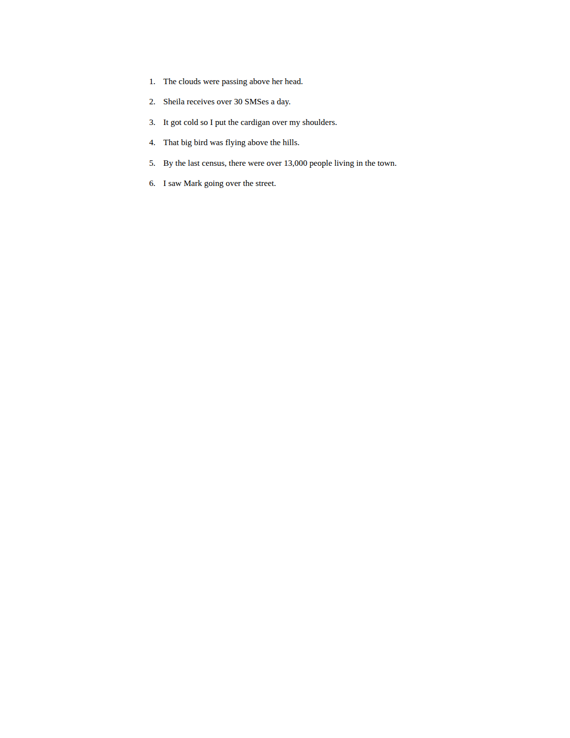The clouds were passing above her head.
Sheila receives over 30 SMSes a day.
It got cold so I put the cardigan over my shoulders.
That big bird was flying above the hills.
By the last census, there were over 13,000 people living in the town.
I saw Mark going over the street.